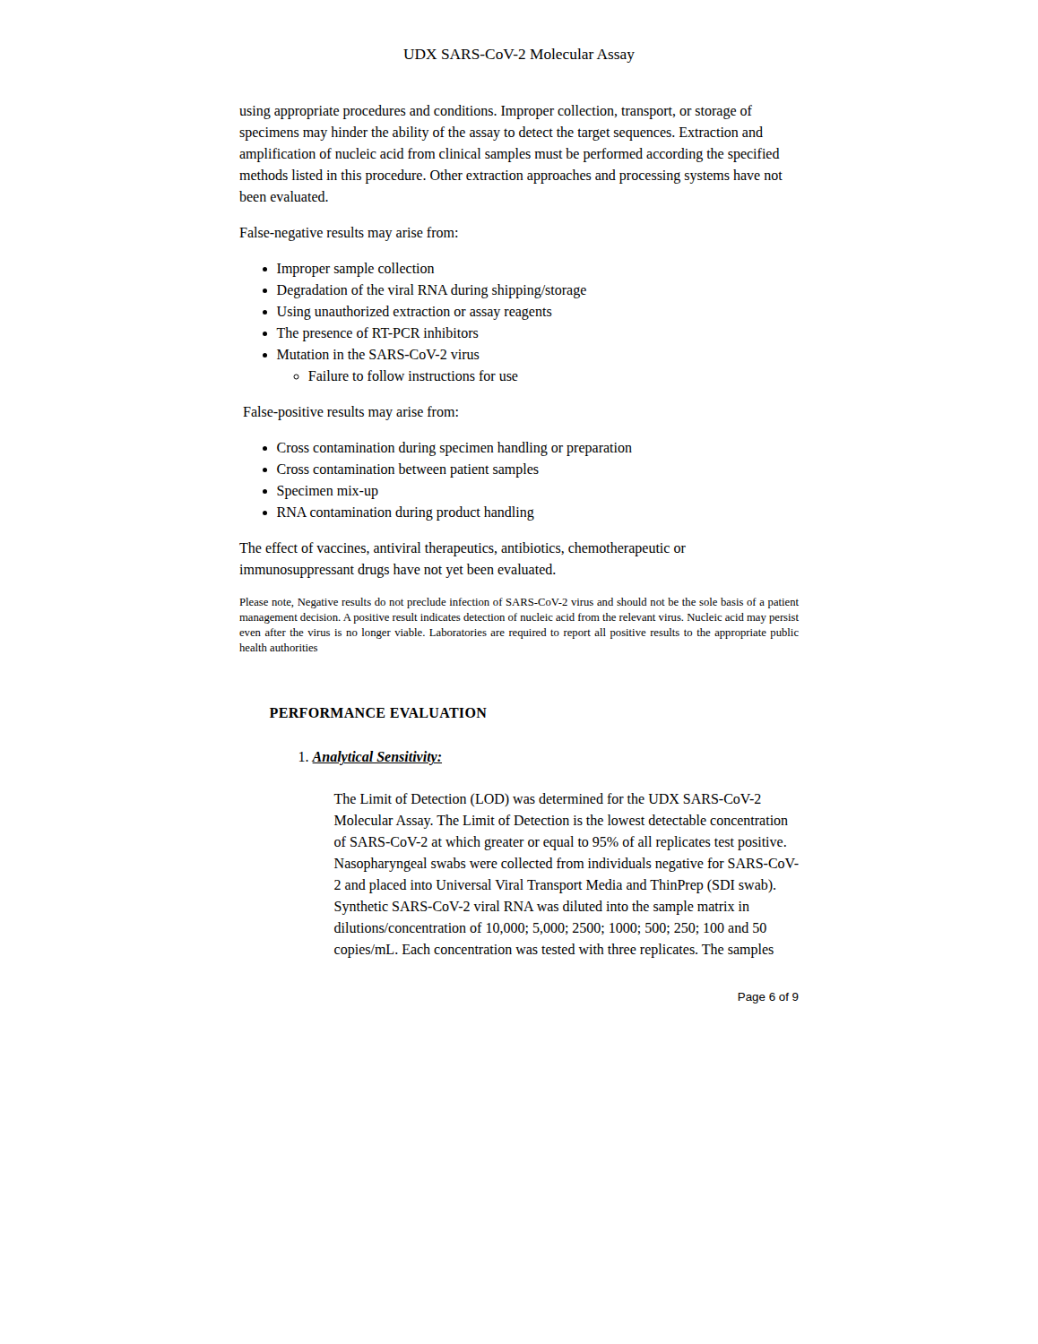UDX SARS-CoV-2 Molecular Assay
using appropriate procedures and conditions. Improper collection, transport, or storage of specimens may hinder the ability of the assay to detect the target sequences. Extraction and amplification of nucleic acid from clinical samples must be performed according the specified methods listed in this procedure. Other extraction approaches and processing systems have not been evaluated.
False-negative results may arise from:
Improper sample collection
Degradation of the viral RNA during shipping/storage
Using unauthorized extraction or assay reagents
The presence of RT-PCR inhibitors
Mutation in the SARS-CoV-2 virus
Failure to follow instructions for use
False-positive results may arise from:
Cross contamination during specimen handling or preparation
Cross contamination between patient samples
Specimen mix-up
RNA contamination during product handling
The effect of vaccines, antiviral therapeutics, antibiotics, chemotherapeutic or immunosuppressant drugs have not yet been evaluated.
Please note, Negative results do not preclude infection of SARS-CoV-2 virus and should not be the sole basis of a patient management decision. A positive result indicates detection of nucleic acid from the relevant virus. Nucleic acid may persist even after the virus is no longer viable. Laboratories are required to report all positive results to the appropriate public health authorities
PERFORMANCE EVALUATION
Analytical Sensitivity:
The Limit of Detection (LOD) was determined for the UDX SARS-CoV-2 Molecular Assay. The Limit of Detection is the lowest detectable concentration of SARS-CoV-2 at which greater or equal to 95% of all replicates test positive. Nasopharyngeal swabs were collected from individuals negative for SARS-CoV-2 and placed into Universal Viral Transport Media and ThinPrep (SDI swab). Synthetic SARS-CoV-2 viral RNA was diluted into the sample matrix in dilutions/concentration of 10,000; 5,000; 2500; 1000; 500; 250; 100 and 50 copies/mL. Each concentration was tested with three replicates. The samples
Page 6 of 9